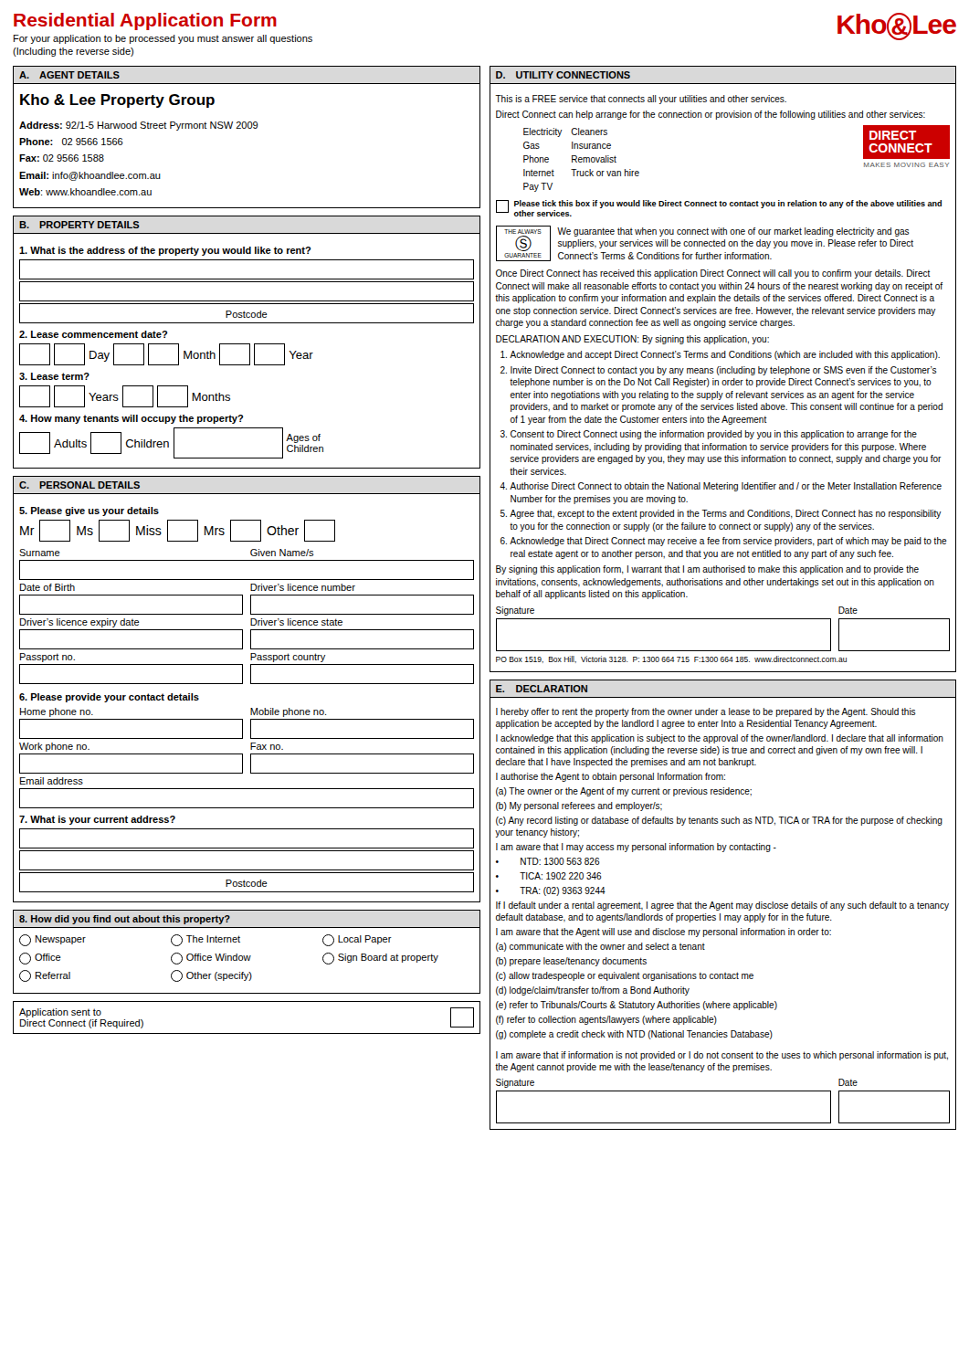Residential Application Form
For your application to be processed you must answer all questions
(Including the reverse side)
Kho&Lee
A. AGENT DETAILS
Kho & Lee Property Group
Address: 92/1-5 Harwood Street Pyrmont NSW 2009
Phone: 02 9566 1566
Fax: 02 9566 1588
Email: info@khoandlee.com.au
Web: www.khoandlee.com.au
B. PROPERTY DETAILS
1. What is the address of the property you would like to rent?
Postcode
2. Lease commencement date?
Day Month Year
3. Lease term?
Years Months
4. How many tenants will occupy the property?
Adults Children Ages of
Children
C. PERSONAL DETAILS
5. Please give us your details
Mr Ms Miss Mrs Other
Surname
Given Name/s
Date of Birth
Driver’s licence number
Driver’s licence expiry date
Driver’s licence state
Passport no.
Passport country
6. Please provide your contact details
Home phone no.
Mobile phone no.
Work phone no.
Fax no.
Email address
7. What is your current address?
Postcode
8. How did you find out about this property?
Newspaper
The Internet
Local Paper
Office
Office Window
Sign Board at property
Referral
Other (specify)
Application sent to
Direct Connect (if Required)
D. UTILITY CONNECTIONS
This is a FREE service that connects all your utilities and other services.
Direct Connect can help arrange for the connection or provision of the following utilities and other services:
Electricity
Gas
Phone
Internet
Pay TV
Cleaners
Insurance
Removalist
Truck or van hire
DIRECT
CONNECT
MAKES MOVING EASY
Please tick this box if you would like Direct Connect to contact you in relation to any of the above utilities and other services.
THE ALWAYS Ⓢ GUARANTEE
We guarantee that when you connect with one of our market leading electricity and gas suppliers, your services will be connected on the day you move in. Please refer to Direct Connect’s Terms & Conditions for further information.
Once Direct Connect has received this application Direct Connect will call you to confirm your details. Direct Connect will make all reasonable efforts to contact you within 24 hours of the nearest working day on receipt of this application to confirm your information and explain the details of the services offered. Direct Connect is a one stop connection service. Direct Connect’s services are free. However, the relevant service providers may charge you a standard connection fee as well as ongoing service charges.
DECLARATION AND EXECUTION: By signing this application, you:
Acknowledge and accept Direct Connect’s Terms and Conditions (which are included with this application).
Invite Direct Connect to contact you by any means (including by telephone or SMS even if the Customer’s telephone number is on the Do Not Call Register) in order to provide Direct Connect’s services to you, to enter into negotiations with you relating to the supply of relevant services as an agent for the service providers, and to market or promote any of the services listed above. This consent will continue for a period of 1 year from the date the Customer enters into the Agreement
Consent to Direct Connect using the information provided by you in this application to arrange for the nominated services, including by providing that information to service providers for this purpose. Where service providers are engaged by you, they may use this information to connect, supply and charge you for their services.
Authorise Direct Connect to obtain the National Metering Identifier and / or the Meter Installation Reference Number for the premises you are moving to.
Agree that, except to the extent provided in the Terms and Conditions, Direct Connect has no responsibility to you for the connection or supply (or the failure to connect or supply) any of the services.
Acknowledge that Direct Connect may receive a fee from service providers, part of which may be paid to the real estate agent or to another person, and that you are not entitled to any part of any such fee.
By signing this application form, I warrant that I am authorised to make this application and to provide the invitations, consents, acknowledgements, authorisations and other undertakings set out in this application on behalf of all applicants listed on this application.
Signature
Date
PO Box 1519, Box Hill, Victoria 3128. P: 1300 664 715 F:1300 664 185. www.directconnect.com.au
E. DECLARATION
I hereby offer to rent the property from the owner under a lease to be prepared by the Agent. Should this application be accepted by the landlord I agree to enter Into a Residential Tenancy Agreement.
I acknowledge that this application is subject to the approval of the owner/landlord. I declare that all information contained in this application (including the reverse side) is true and correct and given of my own free will. I declare that I have Inspected the premises and am not bankrupt.
I authorise the Agent to obtain personal Information from:
(a) The owner or the Agent of my current or previous residence;
(b) My personal referees and employer/s;
(c) Any record listing or database of defaults by tenants such as NTD, TICA or TRA for the purpose of checking your tenancy history;
I am aware that I may access my personal information by contacting -
• NTD: 1300 563 826
• TICA: 1902 220 346
• TRA: (02) 9363 9244
If I default under a rental agreement, I agree that the Agent may disclose details of any such default to a tenancy default database, and to agents/landlords of properties I may apply for in the future.
I am aware that the Agent will use and disclose my personal information in order to:
(a) communicate with the owner and select a tenant
(b) prepare lease/tenancy documents
(c) allow tradespeople or equivalent organisations to contact me
(d) lodge/claim/transfer to/from a Bond Authority
(e) refer to Tribunals/Courts & Statutory Authorities (where applicable)
(f) refer to collection agents/lawyers (where applicable)
(g) complete a credit check with NTD (National Tenancies Database)
I am aware that if information is not provided or I do not consent to the uses to which personal information is put, the Agent cannot provide me with the lease/tenancy of the premises.
Signature
Date